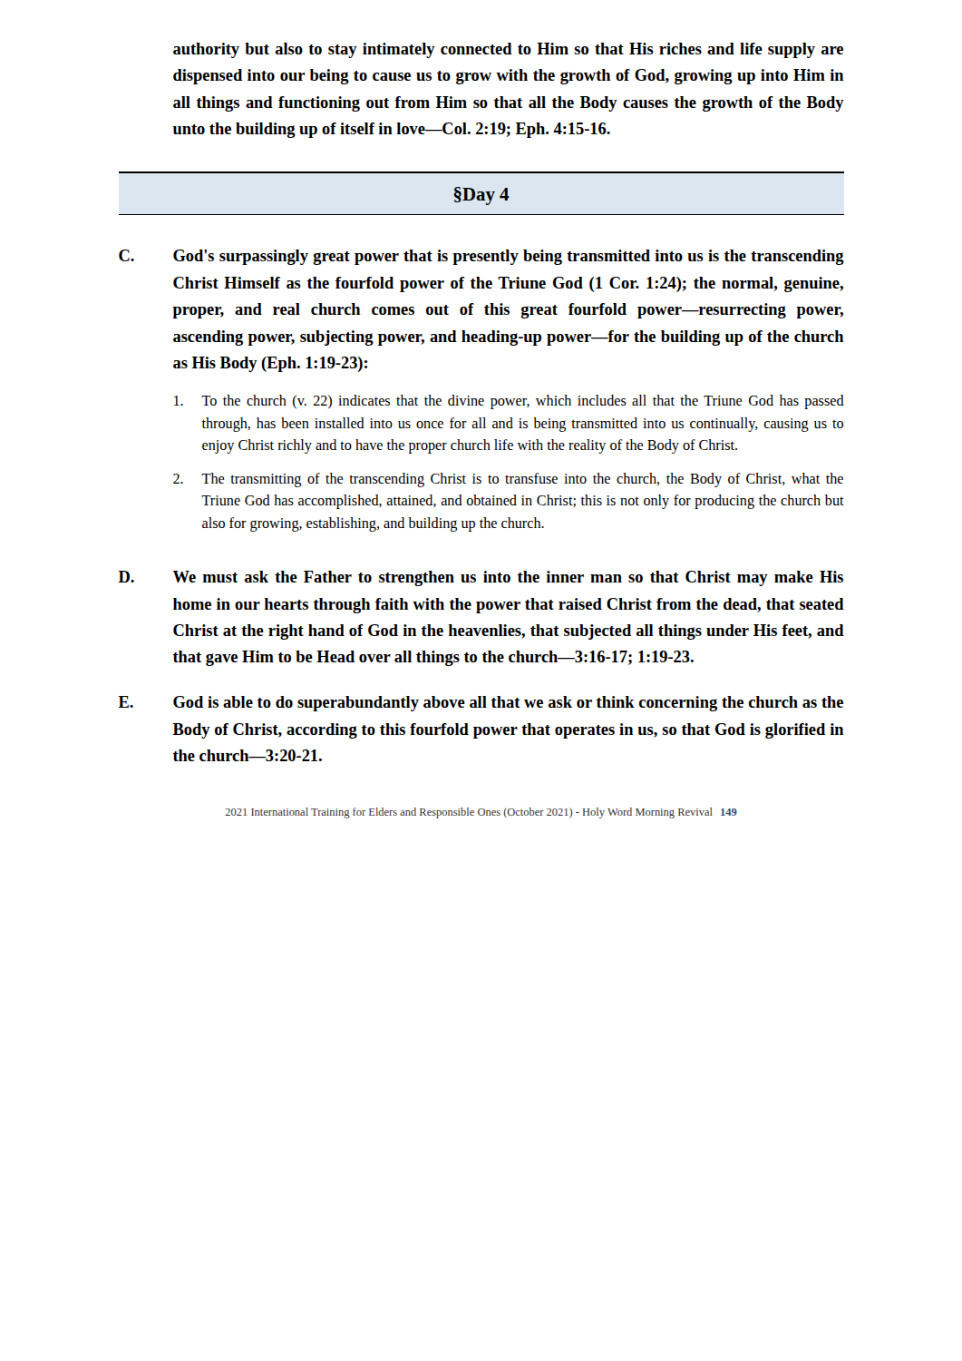authority but also to stay intimately connected to Him so that His riches and life supply are dispensed into our being to cause us to grow with the growth of God, growing up into Him in all things and functioning out from Him so that all the Body causes the growth of the Body unto the building up of itself in love—Col. 2:19; Eph. 4:15-16.
§Day 4
C.
God's surpassingly great power that is presently being transmitted into us is the transcending Christ Himself as the fourfold power of the Triune God (1 Cor. 1:24); the normal, genuine, proper, and real church comes out of this great fourfold power—resurrecting power, ascending power, subjecting power, and heading-up power—for the building up of the church as His Body (Eph. 1:19-23):
1.
To the church (v. 22) indicates that the divine power, which includes all that the Triune God has passed through, has been installed into us once for all and is being transmitted into us continually, causing us to enjoy Christ richly and to have the proper church life with the reality of the Body of Christ.
2.
The transmitting of the transcending Christ is to transfuse into the church, the Body of Christ, what the Triune God has accomplished, attained, and obtained in Christ; this is not only for producing the church but also for growing, establishing, and building up the church.
D.
We must ask the Father to strengthen us into the inner man so that Christ may make His home in our hearts through faith with the power that raised Christ from the dead, that seated Christ at the right hand of God in the heavenlies, that subjected all things under His feet, and that gave Him to be Head over all things to the church—3:16-17; 1:19-23.
E.
God is able to do superabundantly above all that we ask or think concerning the church as the Body of Christ, according to this fourfold power that operates in us, so that God is glorified in the church—3:20-21.
2021 International Training for Elders and Responsible Ones (October 2021) - Holy Word Morning Revival149